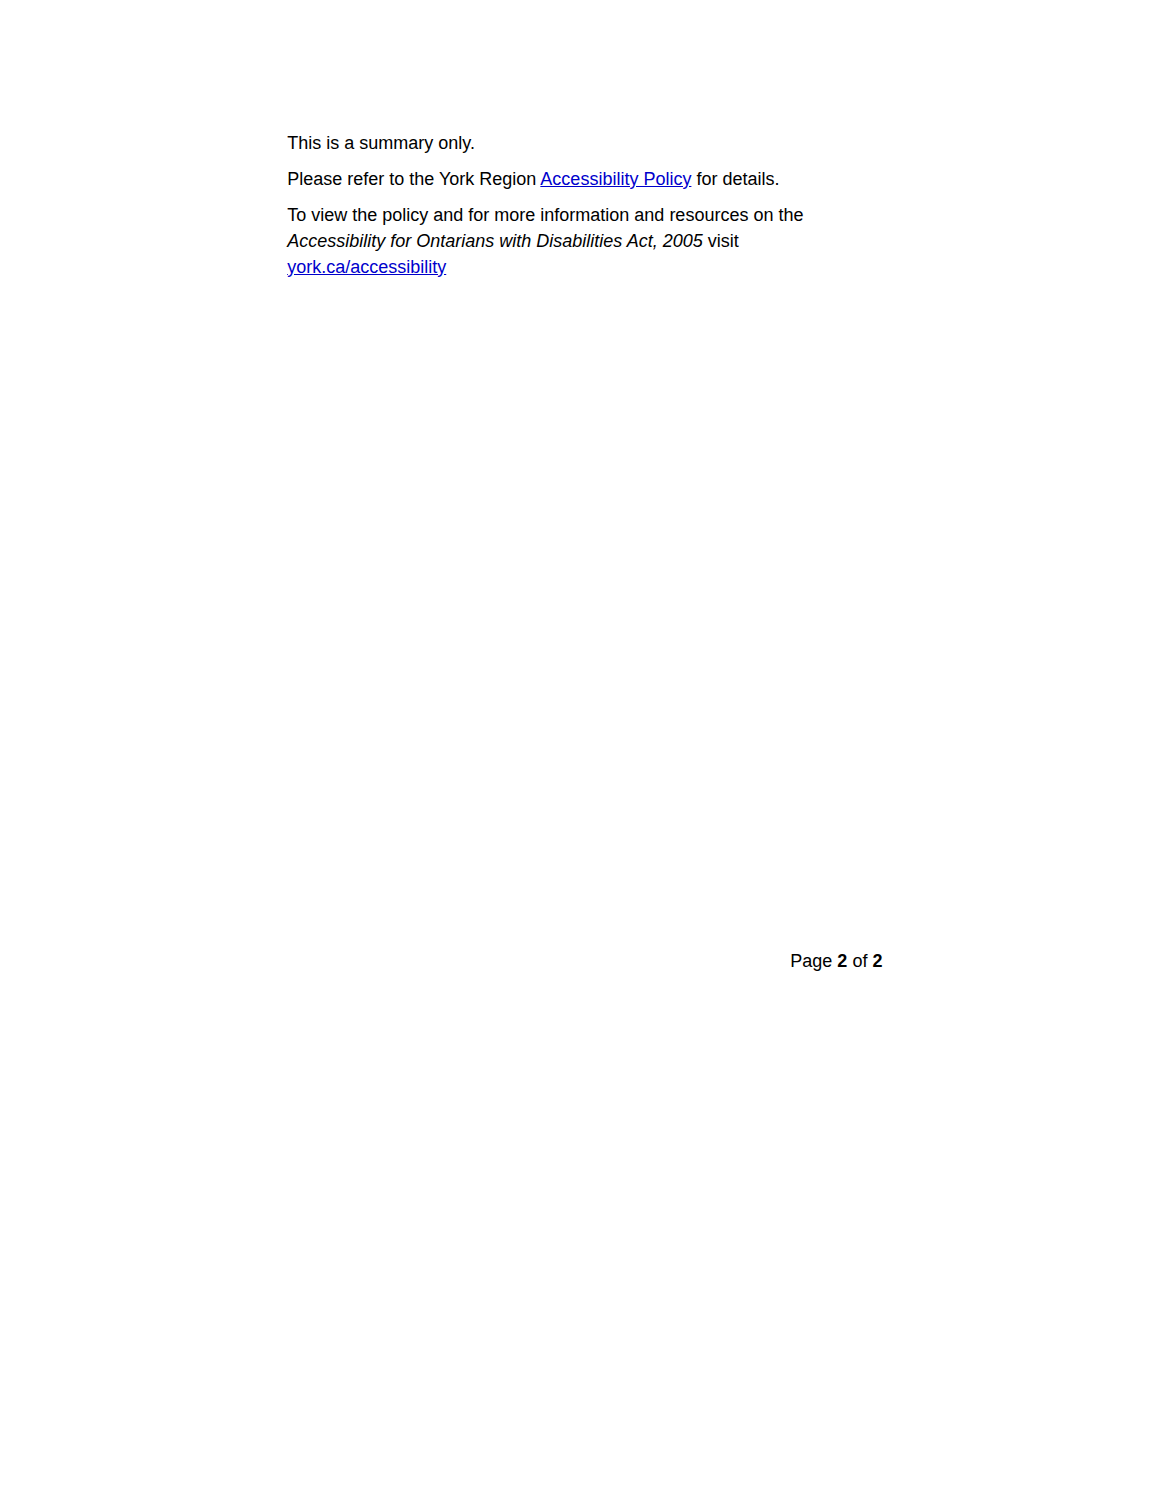This is a summary only.
Please refer to the York Region Accessibility Policy for details.
To view the policy and for more information and resources on the Accessibility for Ontarians with Disabilities Act, 2005 visit york.ca/accessibility
Page 2 of 2